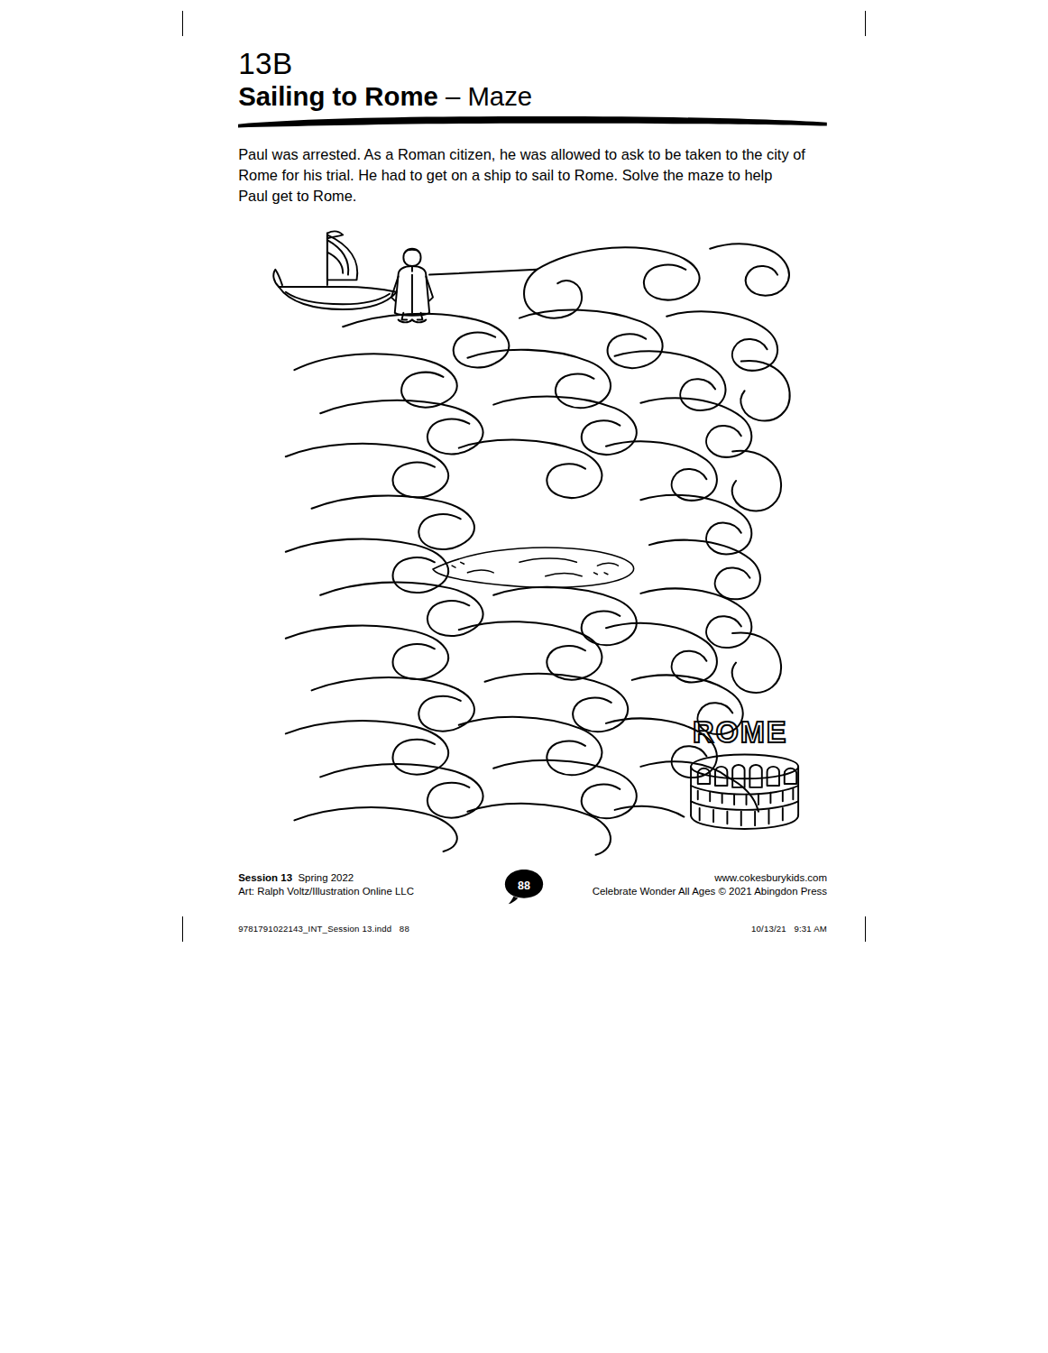13B
Sailing to Rome – Maze
Paul was arrested. As a Roman citizen, he was allowed to ask to be taken to the city of Rome for his trial. He had to get on a ship to sail to Rome. Solve the maze to help Paul get to Rome.
ROME
88
Session 13 Spring 2022
Art: Ralph Voltz/Illustration Online LLC
www.cokesburykids.com
Celebrate Wonder All Ages © 2021 Abingdon Press
9781791022143_INT_Session 13.indd 88 10/13/21 9:31 AM